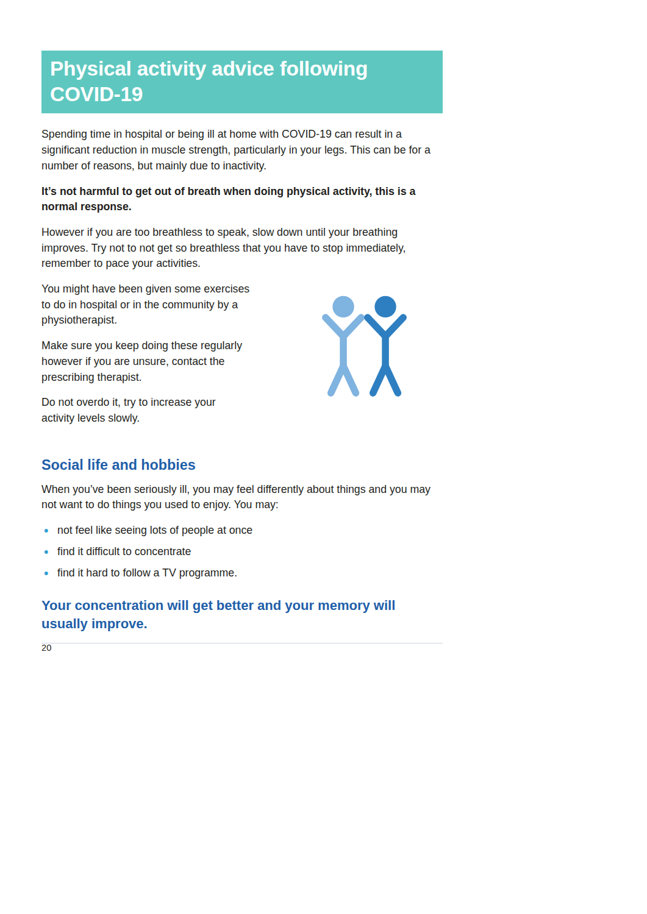Physical activity advice following COVID-19
Spending time in hospital or being ill at home with COVID-19 can result in a significant reduction in muscle strength, particularly in your legs. This can be for a number of reasons, but mainly due to inactivity.
It’s not harmful to get out of breath when doing physical activity, this is a normal response.
However if you are too breathless to speak, slow down until your breathing improves. Try not to not get so breathless that you have to stop immediately, remember to pace your activities.
You might have been given some exercises to do in hospital or in the community by a physiotherapist.
Make sure you keep doing these regularly however if you are unsure, contact the prescribing therapist.
Do not overdo it, try to increase your activity levels slowly.
Social life and hobbies
When you’ve been seriously ill, you may feel differently about things and you may not want to do things you used to enjoy. You may:
not feel like seeing lots of people at once
find it difficult to concentrate
find it hard to follow a TV programme.
Your concentration will get better and your memory will usually improve.
20